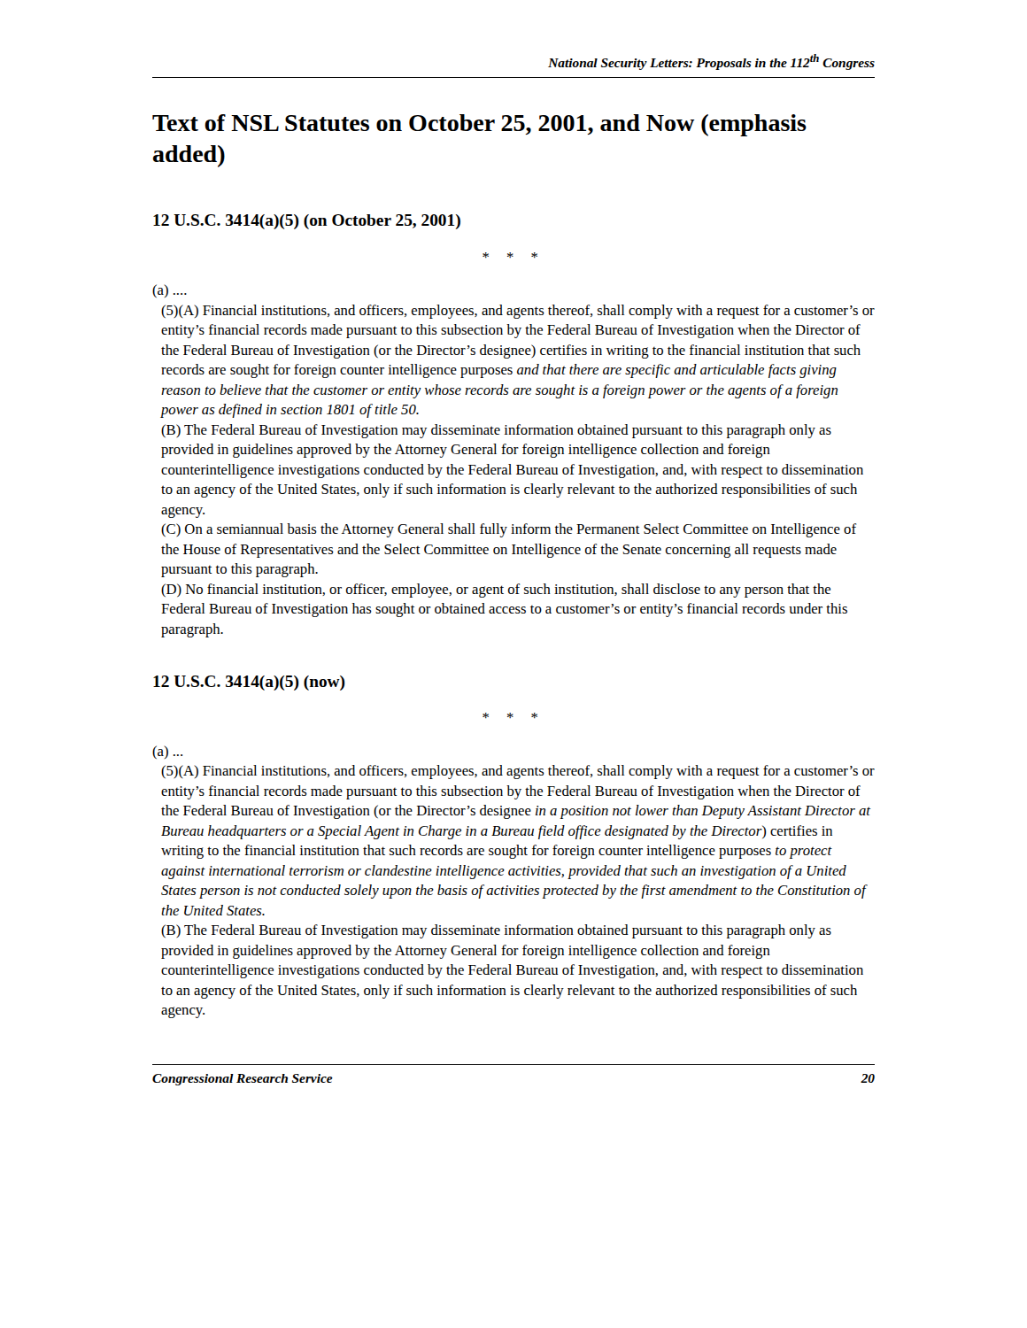National Security Letters: Proposals in the 112th Congress
Text of NSL Statutes on October 25, 2001, and Now (emphasis added)
12 U.S.C. 3414(a)(5) (on October 25, 2001)
* * *
(a) ....
(5)(A) Financial institutions, and officers, employees, and agents thereof, shall comply with a request for a customer’s or entity’s financial records made pursuant to this subsection by the Federal Bureau of Investigation when the Director of the Federal Bureau of Investigation (or the Director’s designee) certifies in writing to the financial institution that such records are sought for foreign counter intelligence purposes and that there are specific and articulable facts giving reason to believe that the customer or entity whose records are sought is a foreign power or the agents of a foreign power as defined in section 1801 of title 50.
(B) The Federal Bureau of Investigation may disseminate information obtained pursuant to this paragraph only as provided in guidelines approved by the Attorney General for foreign intelligence collection and foreign counterintelligence investigations conducted by the Federal Bureau of Investigation, and, with respect to dissemination to an agency of the United States, only if such information is clearly relevant to the authorized responsibilities of such agency.
(C) On a semiannual basis the Attorney General shall fully inform the Permanent Select Committee on Intelligence of the House of Representatives and the Select Committee on Intelligence of the Senate concerning all requests made pursuant to this paragraph.
(D) No financial institution, or officer, employee, or agent of such institution, shall disclose to any person that the Federal Bureau of Investigation has sought or obtained access to a customer’s or entity’s financial records under this paragraph.
12 U.S.C. 3414(a)(5) (now)
* * *
(a) ...
(5)(A) Financial institutions, and officers, employees, and agents thereof, shall comply with a request for a customer’s or entity’s financial records made pursuant to this subsection by the Federal Bureau of Investigation when the Director of the Federal Bureau of Investigation (or the Director’s designee in a position not lower than Deputy Assistant Director at Bureau headquarters or a Special Agent in Charge in a Bureau field office designated by the Director) certifies in writing to the financial institution that such records are sought for foreign counter intelligence purposes to protect against international terrorism or clandestine intelligence activities, provided that such an investigation of a United States person is not conducted solely upon the basis of activities protected by the first amendment to the Constitution of the United States.
(B) The Federal Bureau of Investigation may disseminate information obtained pursuant to this paragraph only as provided in guidelines approved by the Attorney General for foreign intelligence collection and foreign counterintelligence investigations conducted by the Federal Bureau of Investigation, and, with respect to dissemination to an agency of the United States, only if such information is clearly relevant to the authorized responsibilities of such agency.
Congressional Research Service 20